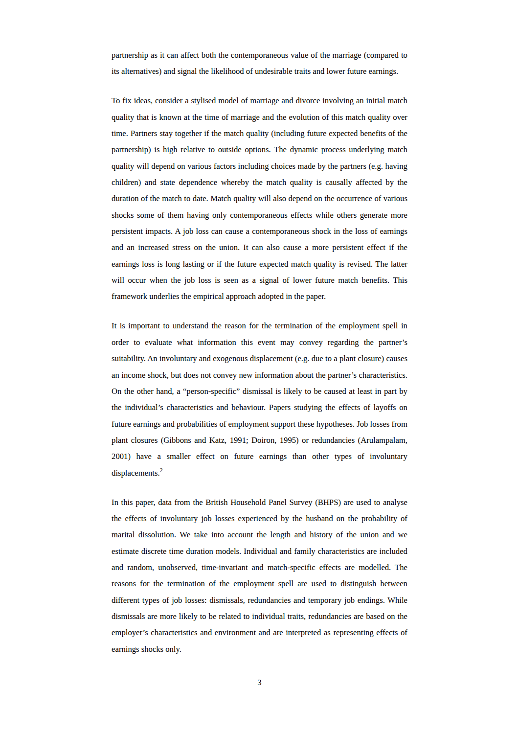partnership as it can affect both the contemporaneous value of the marriage (compared to its alternatives) and signal the likelihood of undesirable traits and lower future earnings.
To fix ideas, consider a stylised model of marriage and divorce involving an initial match quality that is known at the time of marriage and the evolution of this match quality over time. Partners stay together if the match quality (including future expected benefits of the partnership) is high relative to outside options. The dynamic process underlying match quality will depend on various factors including choices made by the partners (e.g. having children) and state dependence whereby the match quality is causally affected by the duration of the match to date. Match quality will also depend on the occurrence of various shocks some of them having only contemporaneous effects while others generate more persistent impacts. A job loss can cause a contemporaneous shock in the loss of earnings and an increased stress on the union. It can also cause a more persistent effect if the earnings loss is long lasting or if the future expected match quality is revised. The latter will occur when the job loss is seen as a signal of lower future match benefits. This framework underlies the empirical approach adopted in the paper.
It is important to understand the reason for the termination of the employment spell in order to evaluate what information this event may convey regarding the partner’s suitability. An involuntary and exogenous displacement (e.g. due to a plant closure) causes an income shock, but does not convey new information about the partner’s characteristics. On the other hand, a “person-specific” dismissal is likely to be caused at least in part by the individual’s characteristics and behaviour. Papers studying the effects of layoffs on future earnings and probabilities of employment support these hypotheses. Job losses from plant closures (Gibbons and Katz, 1991; Doiron, 1995) or redundancies (Arulampalam, 2001) have a smaller effect on future earnings than other types of involuntary displacements.2
In this paper, data from the British Household Panel Survey (BHPS) are used to analyse the effects of involuntary job losses experienced by the husband on the probability of marital dissolution. We take into account the length and history of the union and we estimate discrete time duration models. Individual and family characteristics are included and random, unobserved, time-invariant and match-specific effects are modelled. The reasons for the termination of the employment spell are used to distinguish between different types of job losses: dismissals, redundancies and temporary job endings. While dismissals are more likely to be related to individual traits, redundancies are based on the employer’s characteristics and environment and are interpreted as representing effects of earnings shocks only.
3